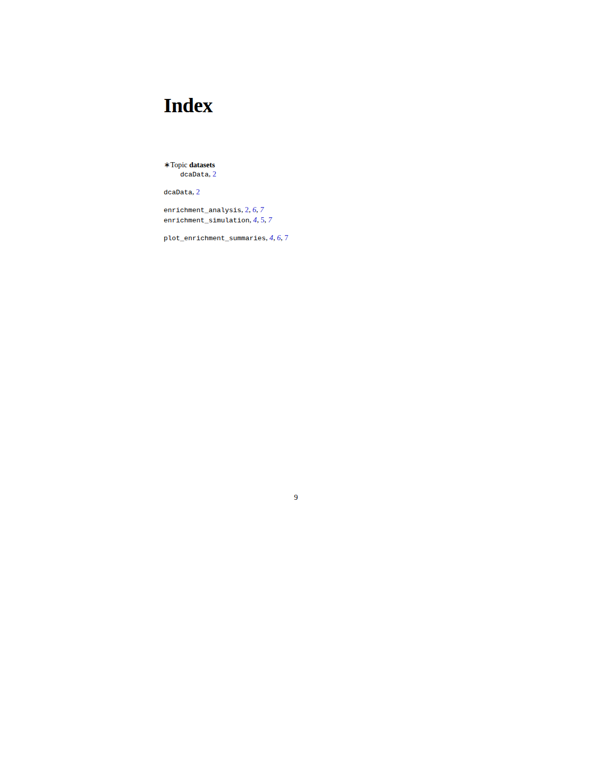Index
∗Topic datasets
dcaData, 2
dcaData, 2
enrichment_analysis, 2, 6, 7
enrichment_simulation, 4, 5, 7
plot_enrichment_summaries, 4, 6, 7
9